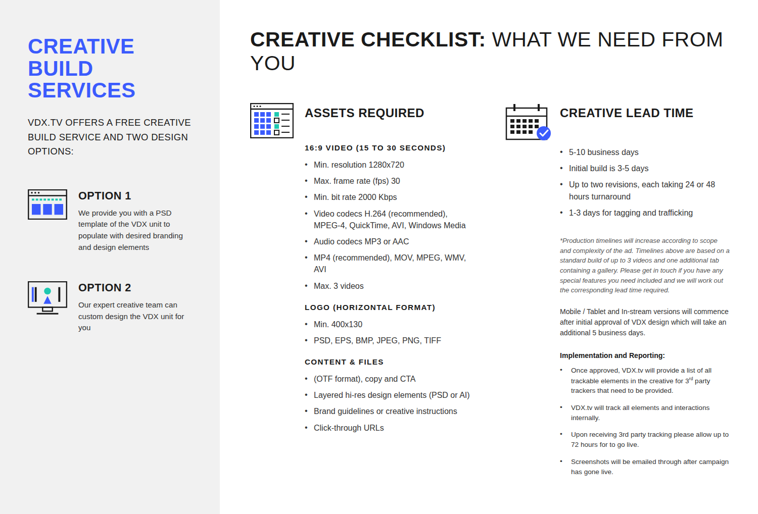Creative Build
Services
VDX.TV offers a free creative build service and two design options:
Option 1
We provide you with a PSD template of the VDX unit to populate with desired branding and design elements
Option 2
Our expert creative team can custom design the VDX unit for you
Creative Checklist: What we need from you
Assets Required
16:9 Video (15 to 30 seconds)
Min. resolution 1280x720
Max. frame rate (fps) 30
Min. bit rate 2000 Kbps
Video codecs H.264 (recommended), MPEG-4, QuickTime, AVI, Windows Media
Audio codecs MP3 or AAC
MP4 (recommended), MOV, MPEG, WMV, AVI
Max. 3 videos
Logo (Horizontal Format)
Min. 400x130
PSD, EPS, BMP, JPEG, PNG, TIFF
Content & Files
(OTF format), copy and CTA
Layered hi-res design elements (PSD or AI)
Brand guidelines or creative instructions
Click-through URLs
Creative Lead Time
5-10 business days
Initial build is 3-5 days
Up to two revisions, each taking 24 or 48 hours turnaround
1-3 days for tagging and trafficking
*Production timelines will increase according to scope and complexity of the ad. Timelines above are based on a standard build of up to 3 videos and one additional tab containing a gallery. Please get in touch if you have any special features you need included and we will work out the corresponding lead time required.
Mobile / Tablet and In-stream versions will commence after initial approval of VDX design which will take an additional 5 business days.
Implementation and Reporting:
Once approved, VDX.tv will provide a list of all trackable elements in the creative for 3rd party trackers that need to be provided.
VDX.tv will track all elements and interactions internally.
Upon receiving 3rd party tracking please allow up to 72 hours for to go live.
Screenshots will be emailed through after campaign has gone live.